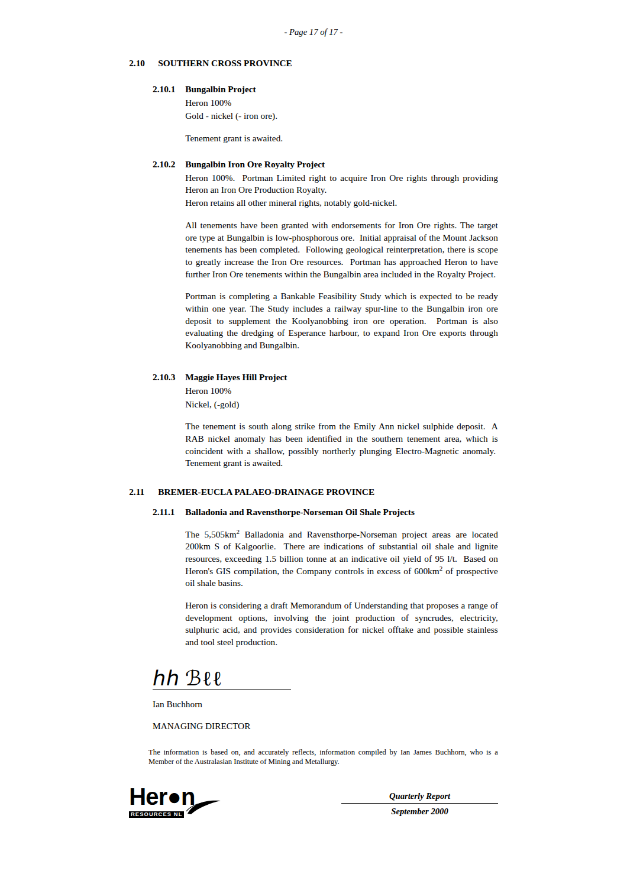- Page 17 of 17 -
2.10 Southern Cross Province
2.10.1 Bungalbin Project
Heron 100%
Gold - nickel (- iron ore).
Tenement grant is awaited.
2.10.2 Bungalbin Iron Ore Royalty Project
Heron 100%. Portman Limited right to acquire Iron Ore rights through providing Heron an Iron Ore Production Royalty.
Heron retains all other mineral rights, notably gold-nickel.
All tenements have been granted with endorsements for Iron Ore rights. The target ore type at Bungalbin is low-phosphorous ore. Initial appraisal of the Mount Jackson tenements has been completed. Following geological reinterpretation, there is scope to greatly increase the Iron Ore resources. Portman has approached Heron to have further Iron Ore tenements within the Bungalbin area included in the Royalty Project.
Portman is completing a Bankable Feasibility Study which is expected to be ready within one year. The Study includes a railway spur-line to the Bungalbin iron ore deposit to supplement the Koolyanobbing iron ore operation. Portman is also evaluating the dredging of Esperance harbour, to expand Iron Ore exports through Koolyanobbing and Bungalbin.
2.10.3 Maggie Hayes Hill Project
Heron 100%
Nickel, (-gold)
The tenement is south along strike from the Emily Ann nickel sulphide deposit. A RAB nickel anomaly has been identified in the southern tenement area, which is coincident with a shallow, possibly northerly plunging Electro-Magnetic anomaly. Tenement grant is awaited.
2.11 Bremer-Eucla Palaeo-Drainage Province
2.11.1 Balladonia and Ravensthorpe-Norseman Oil Shale Projects
The 5,505km2 Balladonia and Ravensthorpe-Norseman project areas are located 200km S of Kalgoorlie. There are indications of substantial oil shale and lignite resources, exceeding 1.5 billion tonne at an indicative oil yield of 95 l/t. Based on Heron's GIS compilation, the Company controls in excess of 600km2 of prospective oil shale basins.
Heron is considering a draft Memorandum of Understanding that proposes a range of development options, involving the joint production of syncrudes, electricity, sulphuric acid, and provides consideration for nickel offtake and possible stainless and tool steel production.
ℎℎ ℬℓℓ
Ian Buchhorn
MANAGING DIRECTOR
The information is based on, and accurately reflects, information compiled by Ian James Buchhorn, who is a Member of the Australasian Institute of Mining and Metallurgy.
Her●n
RESOURCES NL
Quarterly Report September 2000